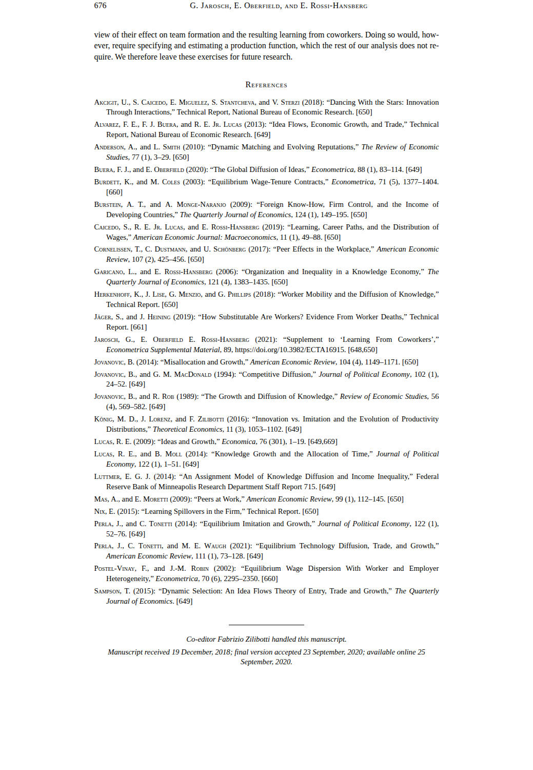676
G. Jarosch, E. Oberfield, and E. Rossi-Hansberg
view of their effect on team formation and the resulting learning from coworkers. Doing so would, however, require specifying and estimating a production function, which the rest of our analysis does not require. We therefore leave these exercises for future research.
References
Akcigit, U., S. Caicedo, E. Miguelez, S. Stantcheva, and V. Sterzi (2018): “Dancing With the Stars: Innovation Through Interactions,” Technical Report, National Bureau of Economic Research. [650]
Alvarez, F. E., F. J. Buera, and R. E. Jr. Lucas (2013): “Idea Flows, Economic Growth, and Trade,” Technical Report, National Bureau of Economic Research. [649]
Anderson, A., and L. Smith (2010): “Dynamic Matching and Evolving Reputations,” The Review of Economic Studies, 77 (1), 3–29. [650]
Buera, F. J., and E. Oberfield (2020): “The Global Diffusion of Ideas,” Econometrica, 88 (1), 83–114. [649]
Burdett, K., and M. Coles (2003): “Equilibrium Wage-Tenure Contracts,” Econometrica, 71 (5), 1377–1404. [660]
Burstein, A. T., and A. Monge-Naranjo (2009): “Foreign Know-How, Firm Control, and the Income of Developing Countries,” The Quarterly Journal of Economics, 124 (1), 149–195. [650]
Caicedo, S., R. E. Jr. Lucas, and E. Rossi-Hansberg (2019): “Learning, Career Paths, and the Distribution of Wages,” American Economic Journal: Macroeconomics, 11 (1), 49–88. [650]
Cornelissen, T., C. Dustmann, and U. Schönberg (2017): “Peer Effects in the Workplace,” American Economic Review, 107 (2), 425–456. [650]
Garicano, L., and E. Rossi-Hansberg (2006): “Organization and Inequality in a Knowledge Economy,” The Quarterly Journal of Economics, 121 (4), 1383–1435. [650]
Herkenhoff, K., J. Lise, G. Menzio, and G. Phillips (2018): “Worker Mobility and the Diffusion of Knowledge,” Technical Report. [650]
Jäger, S., and J. Heining (2019): “How Substitutable Are Workers? Evidence From Worker Deaths,” Technical Report. [661]
Jarosch, G., E. Oberfield E. Rossi-Hansberg (2021): “Supplement to ‘Learning From Coworkers’,” Econometrica Supplemental Material, 89, https://doi.org/10.3982/ECTA16915. [648,650]
Jovanovic, B. (2014): “Misallocation and Growth,” American Economic Review, 104 (4), 1149–1171. [650]
Jovanovic, B., and G. M. MacDonald (1994): “Competitive Diffusion,” Journal of Political Economy, 102 (1), 24–52. [649]
Jovanovic, B., and R. Rob (1989): “The Growth and Diffusion of Knowledge,” Review of Economic Studies, 56 (4), 569–582. [649]
König, M. D., J. Lorenz, and F. Zilibotti (2016): “Innovation vs. Imitation and the Evolution of Productivity Distributions,” Theoretical Economics, 11 (3), 1053–1102. [649]
Lucas, R. E. (2009): “Ideas and Growth,” Economica, 76 (301), 1–19. [649,669]
Lucas, R. E., and B. Moll (2014): “Knowledge Growth and the Allocation of Time,” Journal of Political Economy, 122 (1), 1–51. [649]
Luttmer, E. G. J. (2014): “An Assignment Model of Knowledge Diffusion and Income Inequality,” Federal Reserve Bank of Minneapolis Research Department Staff Report 715. [649]
Mas, A., and E. Moretti (2009): “Peers at Work,” American Economic Review, 99 (1), 112–145. [650]
Nix, E. (2015): “Learning Spillovers in the Firm,” Technical Report. [650]
Perla, J., and C. Tonetti (2014): “Equilibrium Imitation and Growth,” Journal of Political Economy, 122 (1), 52–76. [649]
Perla, J., C. Tonetti, and M. E. Waugh (2021): “Equilibrium Technology Diffusion, Trade, and Growth,” American Economic Review, 111 (1), 73–128. [649]
Postel-Vinay, F., and J.-M. Robin (2002): “Equilibrium Wage Dispersion With Worker and Employer Heterogeneity,” Econometrica, 70 (6), 2295–2350. [660]
Sampson, T. (2015): “Dynamic Selection: An Idea Flows Theory of Entry, Trade and Growth,” The Quarterly Journal of Economics. [649]
Co-editor Fabrizio Zilibotti handled this manuscript.
Manuscript received 19 December, 2018; final version accepted 23 September, 2020; available online 25 September, 2020.